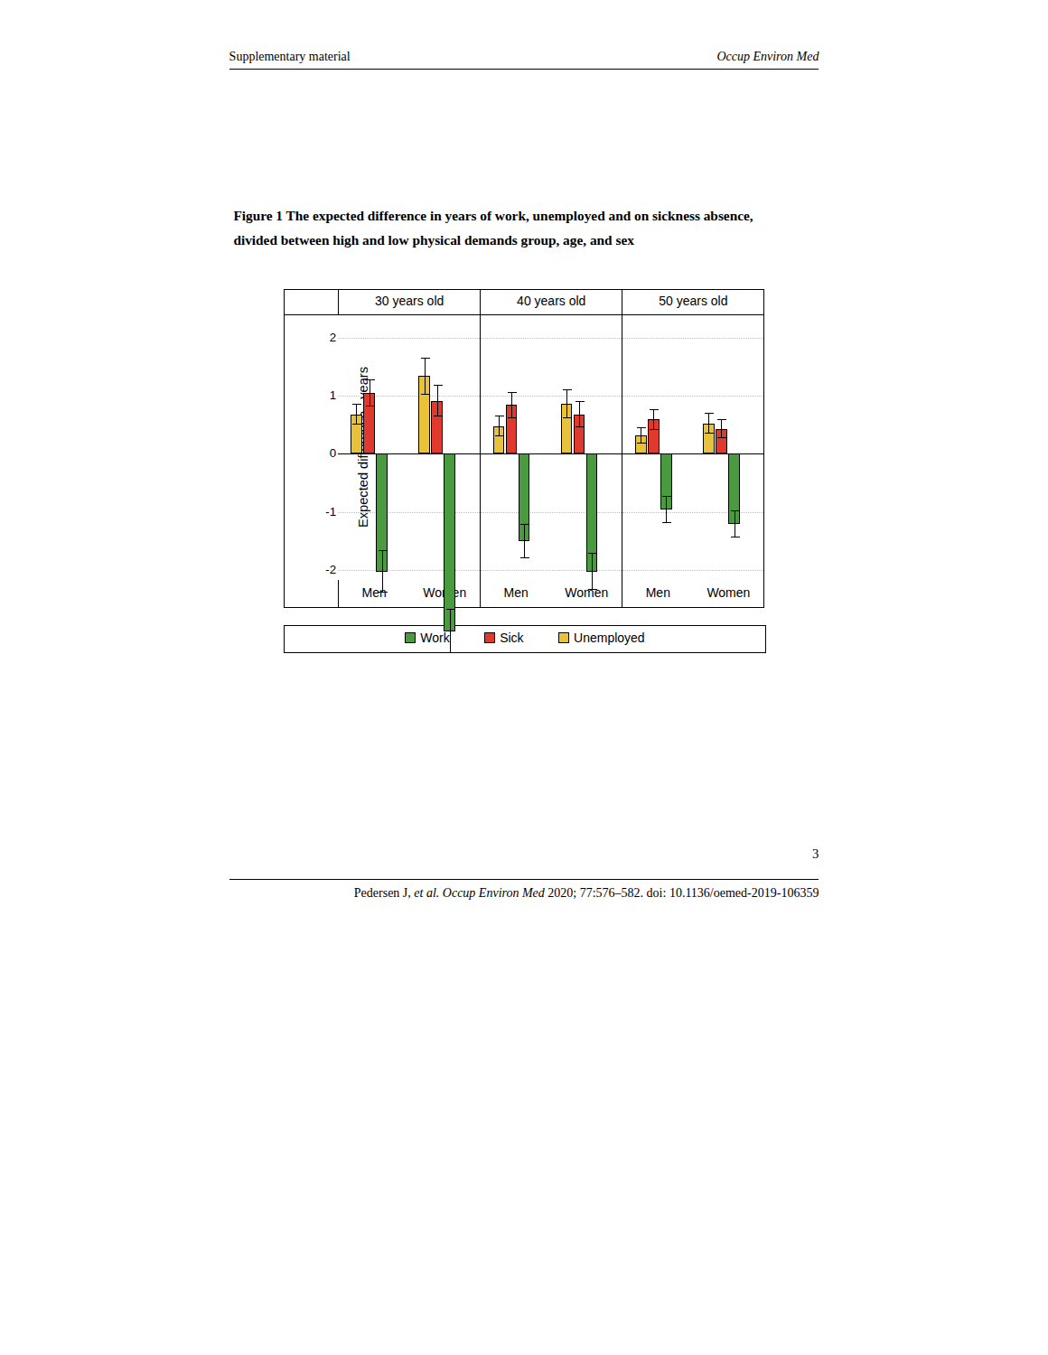Supplementary material
Occup Environ Med
Figure 1 The expected difference in years of work, unemployed and on sickness absence, divided between high and low physical demands group, age, and sex
30 years old
40 years old
50 years old
Expected difference - years
2 1 0 -1 -2
Men Women
Men Women
Men Women
Work Sick Unemployed
3
Pedersen J, et al. Occup Environ Med 2020; 77:576–582. doi: 10.1136/oemed-2019-106359